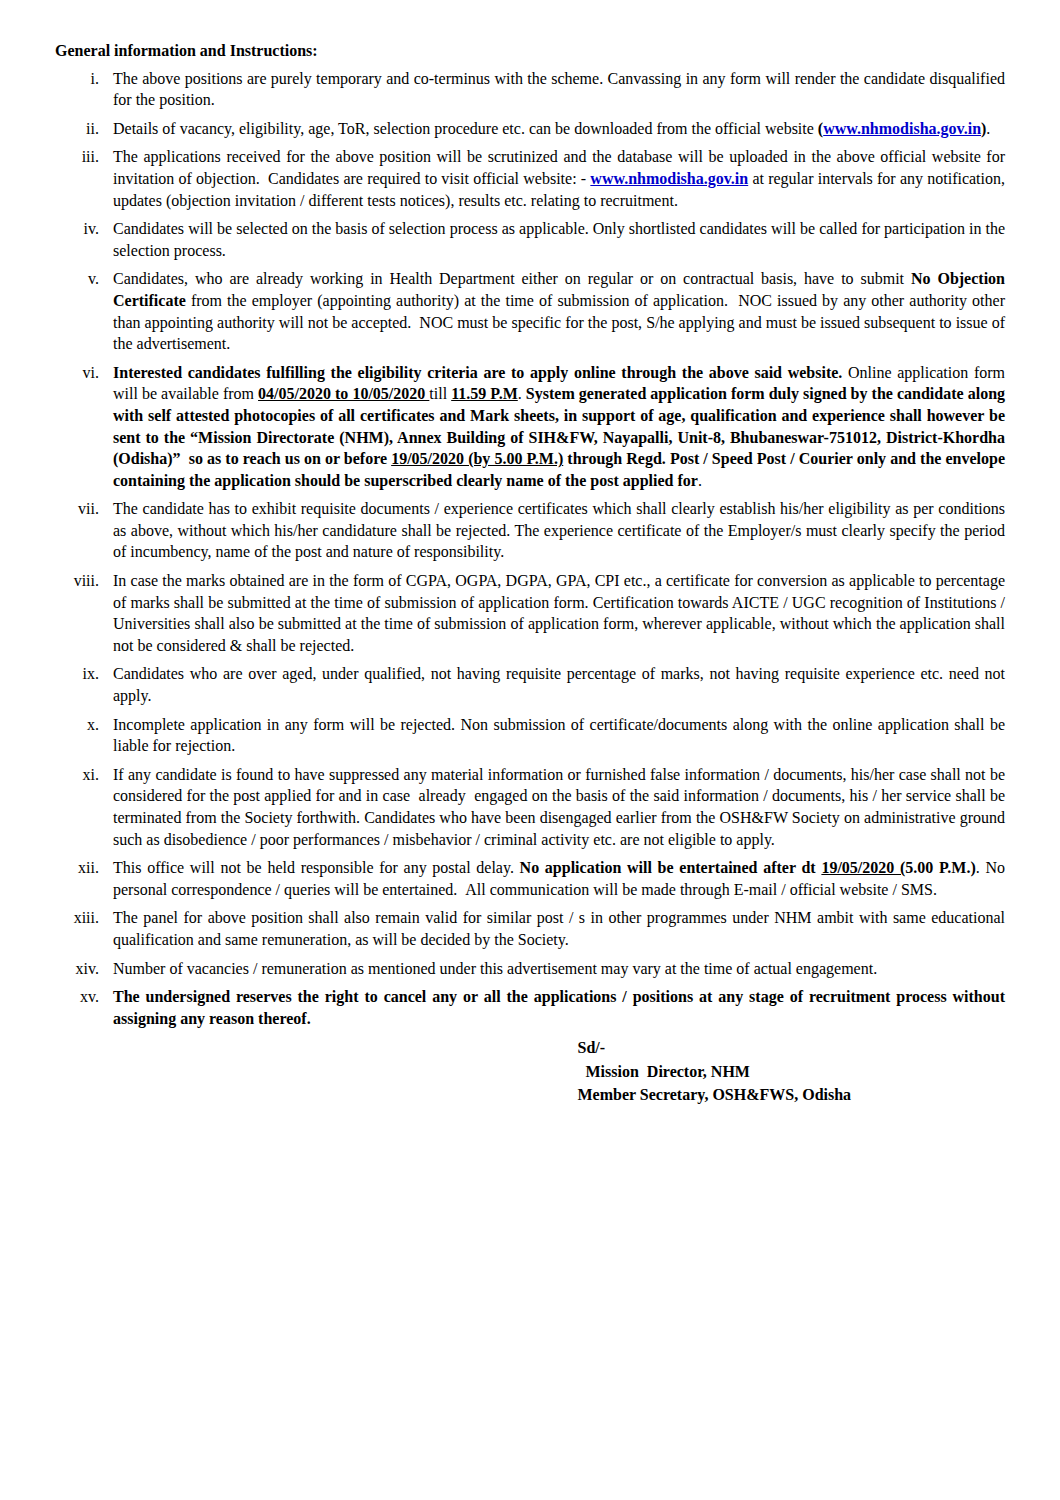General information and Instructions:
The above positions are purely temporary and co-terminus with the scheme. Canvassing in any form will render the candidate disqualified for the position.
Details of vacancy, eligibility, age, ToR, selection procedure etc. can be downloaded from the official website (www.nhmodisha.gov.in).
The applications received for the above position will be scrutinized and the database will be uploaded in the above official website for invitation of objection. Candidates are required to visit official website: - www.nhmodisha.gov.in at regular intervals for any notification, updates (objection invitation / different tests notices), results etc. relating to recruitment.
Candidates will be selected on the basis of selection process as applicable. Only shortlisted candidates will be called for participation in the selection process.
Candidates, who are already working in Health Department either on regular or on contractual basis, have to submit No Objection Certificate from the employer (appointing authority) at the time of submission of application. NOC issued by any other authority other than appointing authority will not be accepted. NOC must be specific for the post, S/he applying and must be issued subsequent to issue of the advertisement.
Interested candidates fulfilling the eligibility criteria are to apply online through the above said website. Online application form will be available from 04/05/2020 to 10/05/2020 till 11.59 P.M. System generated application form duly signed by the candidate along with self attested photocopies of all certificates and Mark sheets, in support of age, qualification and experience shall however be sent to the “Mission Directorate (NHM), Annex Building of SIH&FW, Nayapalli, Unit-8, Bhubaneswar-751012, District-Khordha (Odisha)” so as to reach us on or before 19/05/2020 (by 5.00 P.M.) through Regd. Post / Speed Post / Courier only and the envelope containing the application should be superscribed clearly name of the post applied for.
The candidate has to exhibit requisite documents / experience certificates which shall clearly establish his/her eligibility as per conditions as above, without which his/her candidature shall be rejected. The experience certificate of the Employer/s must clearly specify the period of incumbency, name of the post and nature of responsibility.
In case the marks obtained are in the form of CGPA, OGPA, DGPA, GPA, CPI etc., a certificate for conversion as applicable to percentage of marks shall be submitted at the time of submission of application form. Certification towards AICTE / UGC recognition of Institutions / Universities shall also be submitted at the time of submission of application form, wherever applicable, without which the application shall not be considered & shall be rejected.
Candidates who are over aged, under qualified, not having requisite percentage of marks, not having requisite experience etc. need not apply.
Incomplete application in any form will be rejected. Non submission of certificate/documents along with the online application shall be liable for rejection.
If any candidate is found to have suppressed any material information or furnished false information / documents, his/her case shall not be considered for the post applied for and in case already engaged on the basis of the said information / documents, his / her service shall be terminated from the Society forthwith. Candidates who have been disengaged earlier from the OSH&FW Society on administrative ground such as disobedience / poor performances / misbehavior / criminal activity etc. are not eligible to apply.
This office will not be held responsible for any postal delay. No application will be entertained after dt 19/05/2020 (5.00 P.M.). No personal correspondence / queries will be entertained. All communication will be made through E-mail / official website / SMS.
The panel for above position shall also remain valid for similar post / s in other programmes under NHM ambit with same educational qualification and same remuneration, as will be decided by the Society.
Number of vacancies / remuneration as mentioned under this advertisement may vary at the time of actual engagement.
The undersigned reserves the right to cancel any or all the applications / positions at any stage of recruitment process without assigning any reason thereof.
Sd/-
Mission Director, NHM
Member Secretary, OSH&FWS, Odisha